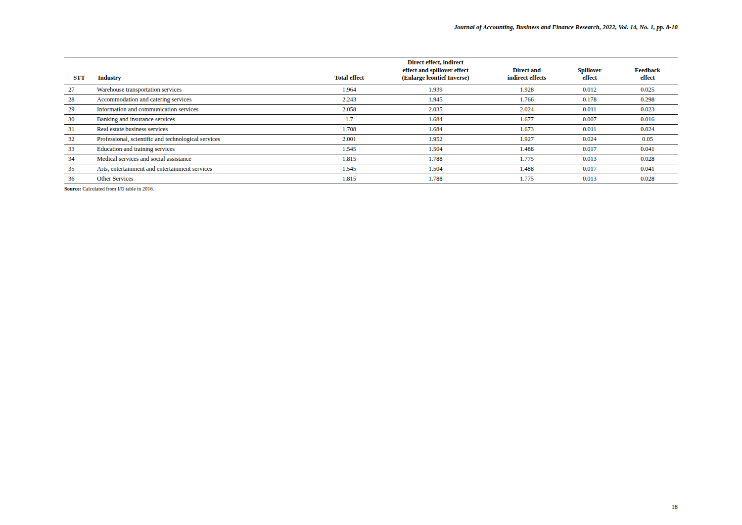Journal of Accounting, Business and Finance Research, 2022, Vol. 14, No. 1, pp. 8-18
| STT | Industry | Total effect | Direct effect, indirect effect and spillover effect (Enlarge leontief Inverse) | Direct and indirect effects | Spillover effect | Feedback effect |
| --- | --- | --- | --- | --- | --- | --- |
| 27 | Warehouse transportation services | 1.964 | 1.939 | 1.928 | 0.012 | 0.025 |
| 28 | Accommodation and catering services | 2.243 | 1.945 | 1.766 | 0.178 | 0.298 |
| 29 | Information and communication services | 2.058 | 2.035 | 2.024 | 0.011 | 0.023 |
| 30 | Banking and insurance services | 1.7 | 1.684 | 1.677 | 0.007 | 0.016 |
| 31 | Real estate business services | 1.708 | 1.684 | 1.673 | 0.011 | 0.024 |
| 32 | Professional, scientific and technological services | 2.001 | 1.952 | 1.927 | 0.024 | 0.05 |
| 33 | Education and training services | 1.545 | 1.504 | 1.488 | 0.017 | 0.041 |
| 34 | Medical services and social assistance | 1.815 | 1.788 | 1.775 | 0.013 | 0.028 |
| 35 | Arts, entertainment and entertainment services | 1.545 | 1.504 | 1.488 | 0.017 | 0.041 |
| 36 | Other Services | 1.815 | 1.788 | 1.775 | 0.013 | 0.028 |
Source: Calculated from I/O table in 2016.
18